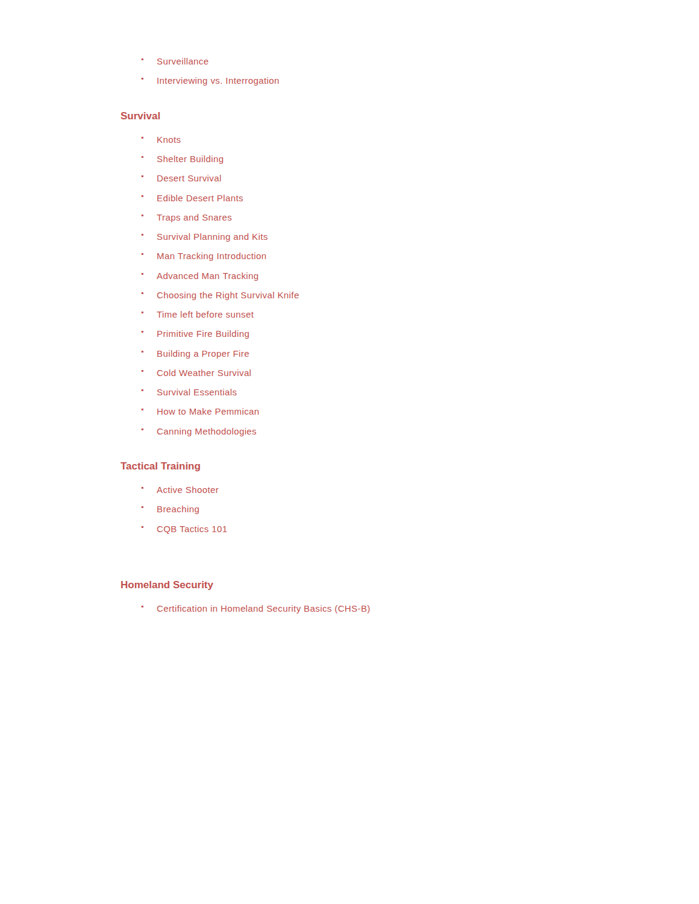Surveillance
Interviewing vs. Interrogation
Survival
Knots
Shelter Building
Desert Survival
Edible Desert Plants
Traps and Snares
Survival Planning and Kits
Man Tracking Introduction
Advanced Man Tracking
Choosing the Right Survival Knife
Time left before sunset
Primitive Fire Building
Building a Proper Fire
Cold Weather Survival
Survival Essentials
How to Make Pemmican
Canning Methodologies
Tactical Training
Active Shooter
Breaching
CQB Tactics 101
Homeland Security
Certification in Homeland Security Basics (CHS-B)